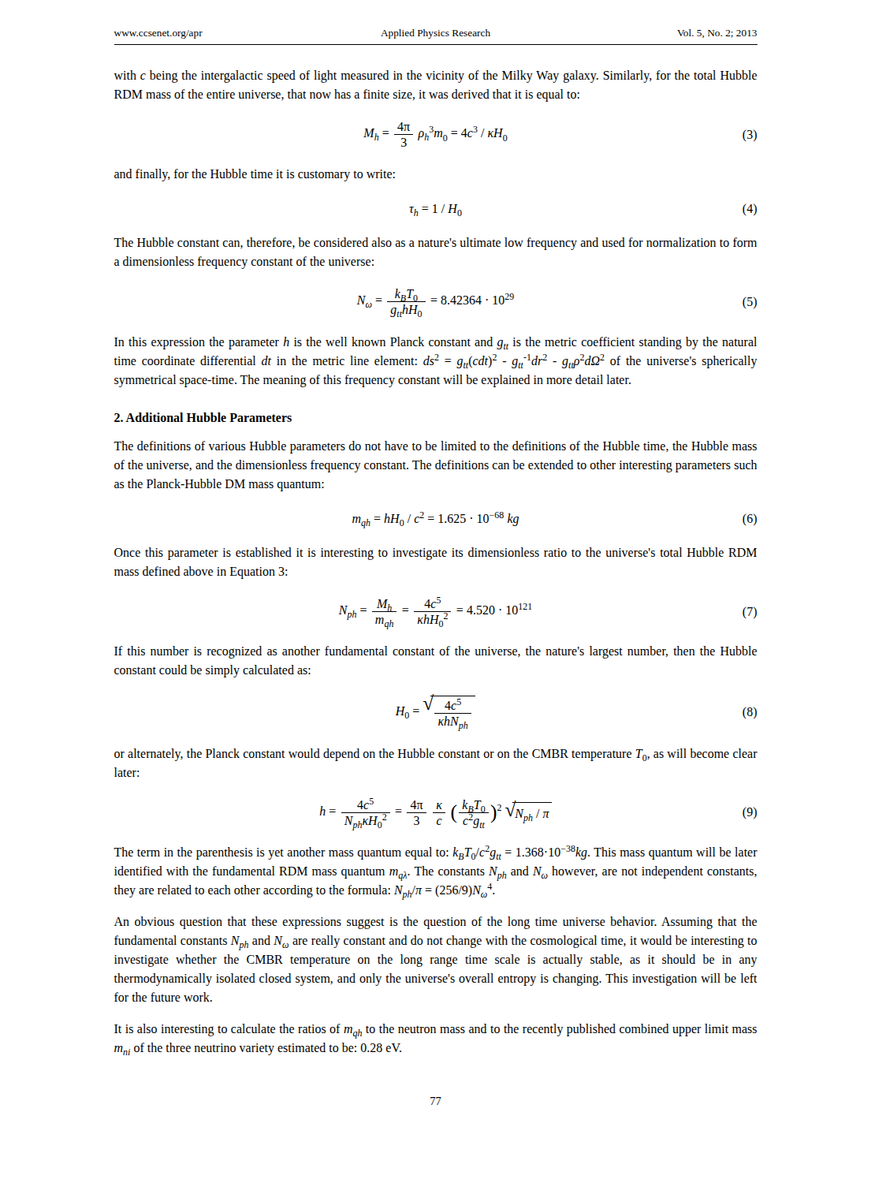www.ccsenet.org/apr Applied Physics Research Vol. 5, No. 2; 2013
with c being the intergalactic speed of light measured in the vicinity of the Milky Way galaxy. Similarly, for the total Hubble RDM mass of the entire universe, that now has a finite size, it was derived that it is equal to:
Mh = 4π 3 ρh3m0 = 4c3 / κH0 (3)
and finally, for the Hubble time it is customary to write:
τh = 1 / H0 (4)
The Hubble constant can, therefore, be considered also as a nature's ultimate low frequency and used for normalization to form a dimensionless frequency constant of the universe:
Nω = kBT0 gtthH0 = 8.42364 · 1029 (5)
In this expression the parameter h is the well known Planck constant and gtt is the metric coefficient standing by the natural time coordinate differential dt in the metric line element: ds2 = gtt(cdt)2 - gtt-1dr2 - gttρ2dΩ2 of the universe's spherically symmetrical space-time. The meaning of this frequency constant will be explained in more detail later.
2. Additional Hubble Parameters
The definitions of various Hubble parameters do not have to be limited to the definitions of the Hubble time, the Hubble mass of the universe, and the dimensionless frequency constant. The definitions can be extended to other interesting parameters such as the Planck-Hubble DM mass quantum:
mqh = hH0 / c2 = 1.625 · 10−68 kg (6)
Once this parameter is established it is interesting to investigate its dimensionless ratio to the universe's total Hubble RDM mass defined above in Equation 3:
Nph = Mh mqh = 4c5 κhH02 = 4.520 · 10121 (7)
If this number is recognized as another fundamental constant of the universe, the nature's largest number, then the Hubble constant could be simply calculated as:
H0 = 4c5 κhNph (8)
or alternately, the Planck constant would depend on the Hubble constant or on the CMBR temperature T0, as will become clear later:
h = 4c5 NphκH02 = 4π 3 κc (kBT0 c2gtt)2 Nph / π (9)
The term in the parenthesis is yet another mass quantum equal to: kBT0/c2gtt = 1.368·10−38kg. This mass quantum will be later identified with the fundamental RDM mass quantum mqλ. The constants Nph and Nω however, are not independent constants, they are related to each other according to the formula: Nph/π = (256/9)Nω4.
An obvious question that these expressions suggest is the question of the long time universe behavior. Assuming that the fundamental constants Nph and Nω are really constant and do not change with the cosmological time, it would be interesting to investigate whether the CMBR temperature on the long range time scale is actually stable, as it should be in any thermodynamically isolated closed system, and only the universe's overall entropy is changing. This investigation will be left for the future work.
It is also interesting to calculate the ratios of mqh to the neutron mass and to the recently published combined upper limit mass mni of the three neutrino variety estimated to be: 0.28 eV.
77